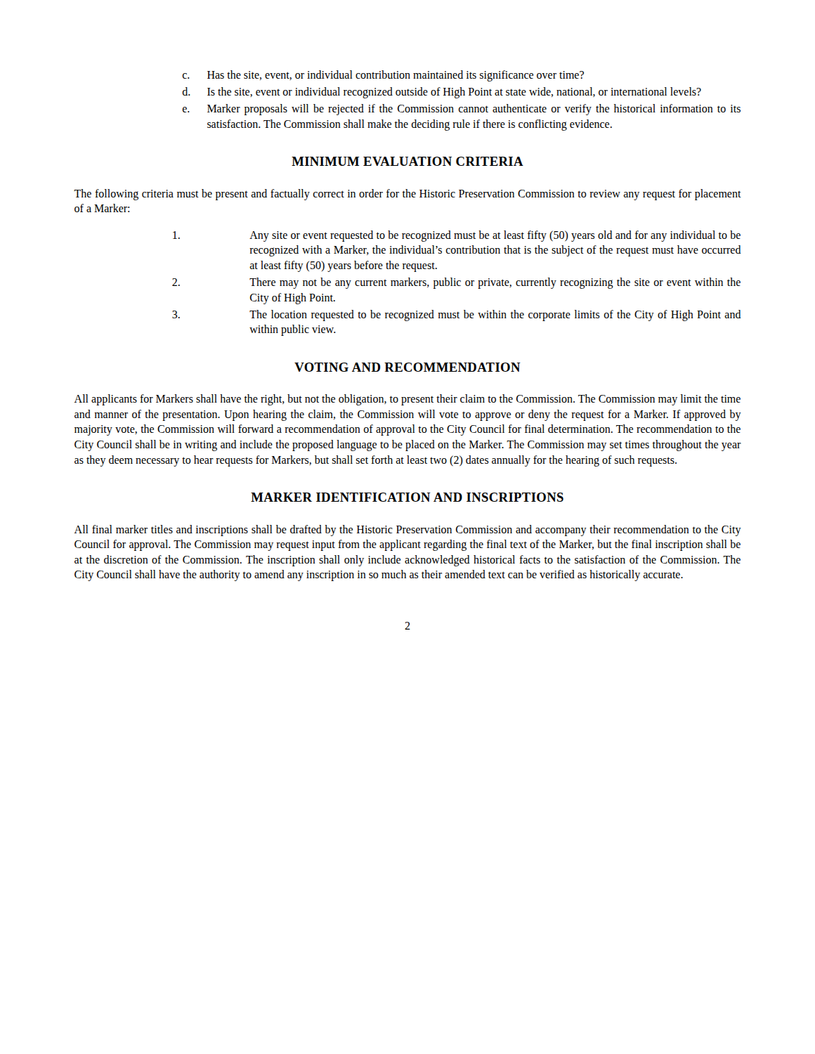c. Has the site, event, or individual contribution maintained its significance over time?
d. Is the site, event or individual recognized outside of High Point at state wide, national, or international levels?
e. Marker proposals will be rejected if the Commission cannot authenticate or verify the historical information to its satisfaction. The Commission shall make the deciding rule if there is conflicting evidence.
MINIMUM EVALUATION CRITERIA
The following criteria must be present and factually correct in order for the Historic Preservation Commission to review any request for placement of a Marker:
1. Any site or event requested to be recognized must be at least fifty (50) years old and for any individual to be recognized with a Marker, the individual’s contribution that is the subject of the request must have occurred at least fifty (50) years before the request.
2. There may not be any current markers, public or private, currently recognizing the site or event within the City of High Point.
3. The location requested to be recognized must be within the corporate limits of the City of High Point and within public view.
VOTING AND RECOMMENDATION
All applicants for Markers shall have the right, but not the obligation, to present their claim to the Commission. The Commission may limit the time and manner of the presentation. Upon hearing the claim, the Commission will vote to approve or deny the request for a Marker. If approved by majority vote, the Commission will forward a recommendation of approval to the City Council for final determination. The recommendation to the City Council shall be in writing and include the proposed language to be placed on the Marker. The Commission may set times throughout the year as they deem necessary to hear requests for Markers, but shall set forth at least two (2) dates annually for the hearing of such requests.
MARKER IDENTIFICATION AND INSCRIPTIONS
All final marker titles and inscriptions shall be drafted by the Historic Preservation Commission and accompany their recommendation to the City Council for approval. The Commission may request input from the applicant regarding the final text of the Marker, but the final inscription shall be at the discretion of the Commission. The inscription shall only include acknowledged historical facts to the satisfaction of the Commission. The City Council shall have the authority to amend any inscription in so much as their amended text can be verified as historically accurate.
2